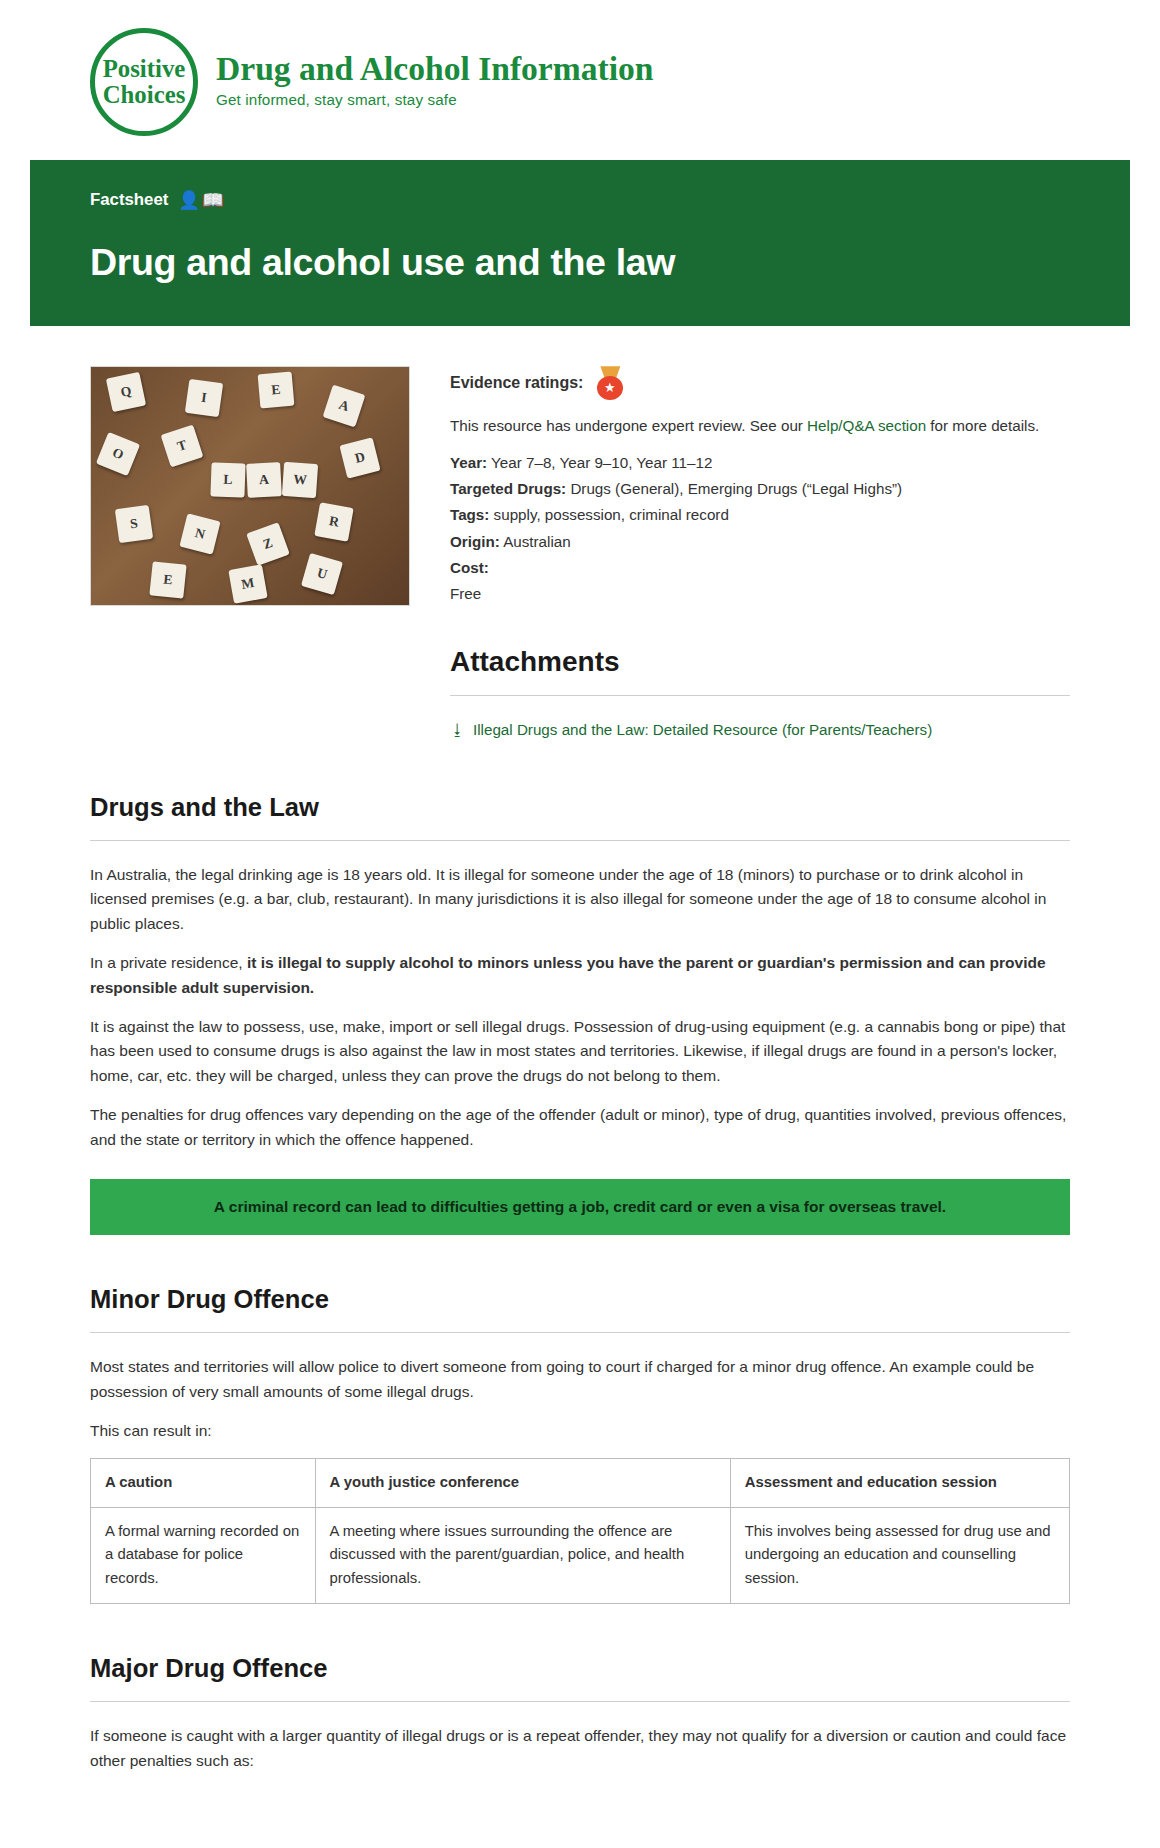Positive Choices
Drug and Alcohol Information
Get informed, stay smart, stay safe
Factsheet 👤📖
Drug and alcohol use and the law
Q
I
E
A
O
T
L
A
W
D
S
N
Z
R
E
M
U
Evidence ratings: ★
This resource has undergone expert review. See our Help/Q&A section for more details.
Year: Year 7–8, Year 9–10, Year 11–12
Targeted Drugs: Drugs (General), Emerging Drugs (“Legal Highs”)
Tags: supply, possession, criminal record
Origin: Australian
Cost:
Free
Attachments
⭳Illegal Drugs and the Law: Detailed Resource (for Parents/Teachers)
Drugs and the Law
In Australia, the legal drinking age is 18 years old. It is illegal for someone under the age of 18 (minors) to purchase or to drink alcohol in licensed premises (e.g. a bar, club, restaurant). In many jurisdictions it is also illegal for someone under the age of 18 to consume alcohol in public places.
In a private residence, it is illegal to supply alcohol to minors unless you have the parent or guardian's permission and can provide responsible adult supervision.
It is against the law to possess, use, make, import or sell illegal drugs. Possession of drug-using equipment (e.g. a cannabis bong or pipe) that has been used to consume drugs is also against the law in most states and territories. Likewise, if illegal drugs are found in a person's locker, home, car, etc. they will be charged, unless they can prove the drugs do not belong to them.
The penalties for drug offences vary depending on the age of the offender (adult or minor), type of drug, quantities involved, previous offences, and the state or territory in which the offence happened.
A criminal record can lead to difficulties getting a job, credit card or even a visa for overseas travel.
Minor Drug Offence
Most states and territories will allow police to divert someone from going to court if charged for a minor drug offence. An example could be possession of very small amounts of some illegal drugs.
This can result in:
| A caution | A youth justice conference | Assessment and education session |
| --- | --- | --- |
| A formal warning recorded on a database for police records. | A meeting where issues surrounding the offence are discussed with the parent/guardian, police, and health professionals. | This involves being assessed for drug use and undergoing an education and counselling session. |
Major Drug Offence
If someone is caught with a larger quantity of illegal drugs or is a repeat offender, they may not qualify for a diversion or caution and could face other penalties such as: